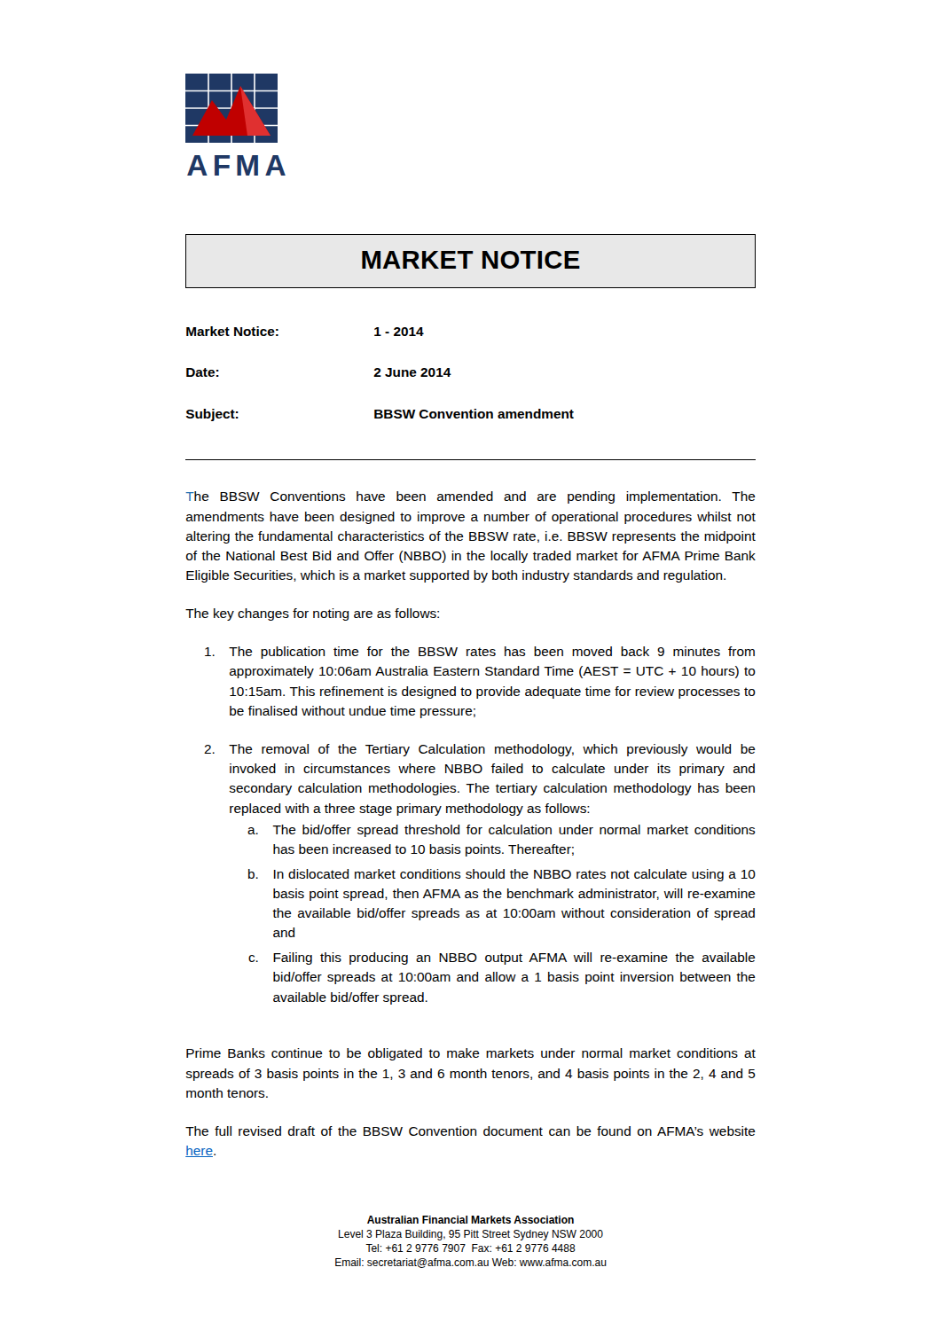AFMA
MARKET NOTICE
| Market Notice: | 1 - 2014 |
| Date: | 2 June 2014 |
| Subject: | BBSW Convention amendment |
The BBSW Conventions have been amended and are pending implementation. The amendments have been designed to improve a number of operational procedures whilst not altering the fundamental characteristics of the BBSW rate, i.e. BBSW represents the midpoint of the National Best Bid and Offer (NBBO) in the locally traded market for AFMA Prime Bank Eligible Securities, which is a market supported by both industry standards and regulation.
The key changes for noting are as follows:
The publication time for the BBSW rates has been moved back 9 minutes from approximately 10:06am Australia Eastern Standard Time (AEST = UTC + 10 hours) to 10:15am. This refinement is designed to provide adequate time for review processes to be finalised without undue time pressure;
The removal of the Tertiary Calculation methodology, which previously would be invoked in circumstances where NBBO failed to calculate under its primary and secondary calculation methodologies. The tertiary calculation methodology has been replaced with a three stage primary methodology as follows:
The bid/offer spread threshold for calculation under normal market conditions has been increased to 10 basis points. Thereafter;
In dislocated market conditions should the NBBO rates not calculate using a 10 basis point spread, then AFMA as the benchmark administrator, will re-examine the available bid/offer spreads as at 10:00am without consideration of spread and
Failing this producing an NBBO output AFMA will re-examine the available bid/offer spreads at 10:00am and allow a 1 basis point inversion between the available bid/offer spread.
Prime Banks continue to be obligated to make markets under normal market conditions at spreads of 3 basis points in the 1, 3 and 6 month tenors, and 4 basis points in the 2, 4 and 5 month tenors.
The full revised draft of the BBSW Convention document can be found on AFMA’s website here.
Australian Financial Markets Association
Level 3 Plaza Building, 95 Pitt Street Sydney NSW 2000
Tel: +61 2 9776 7907 Fax: +61 2 9776 4488
Email: secretariat@afma.com.au Web: www.afma.com.au